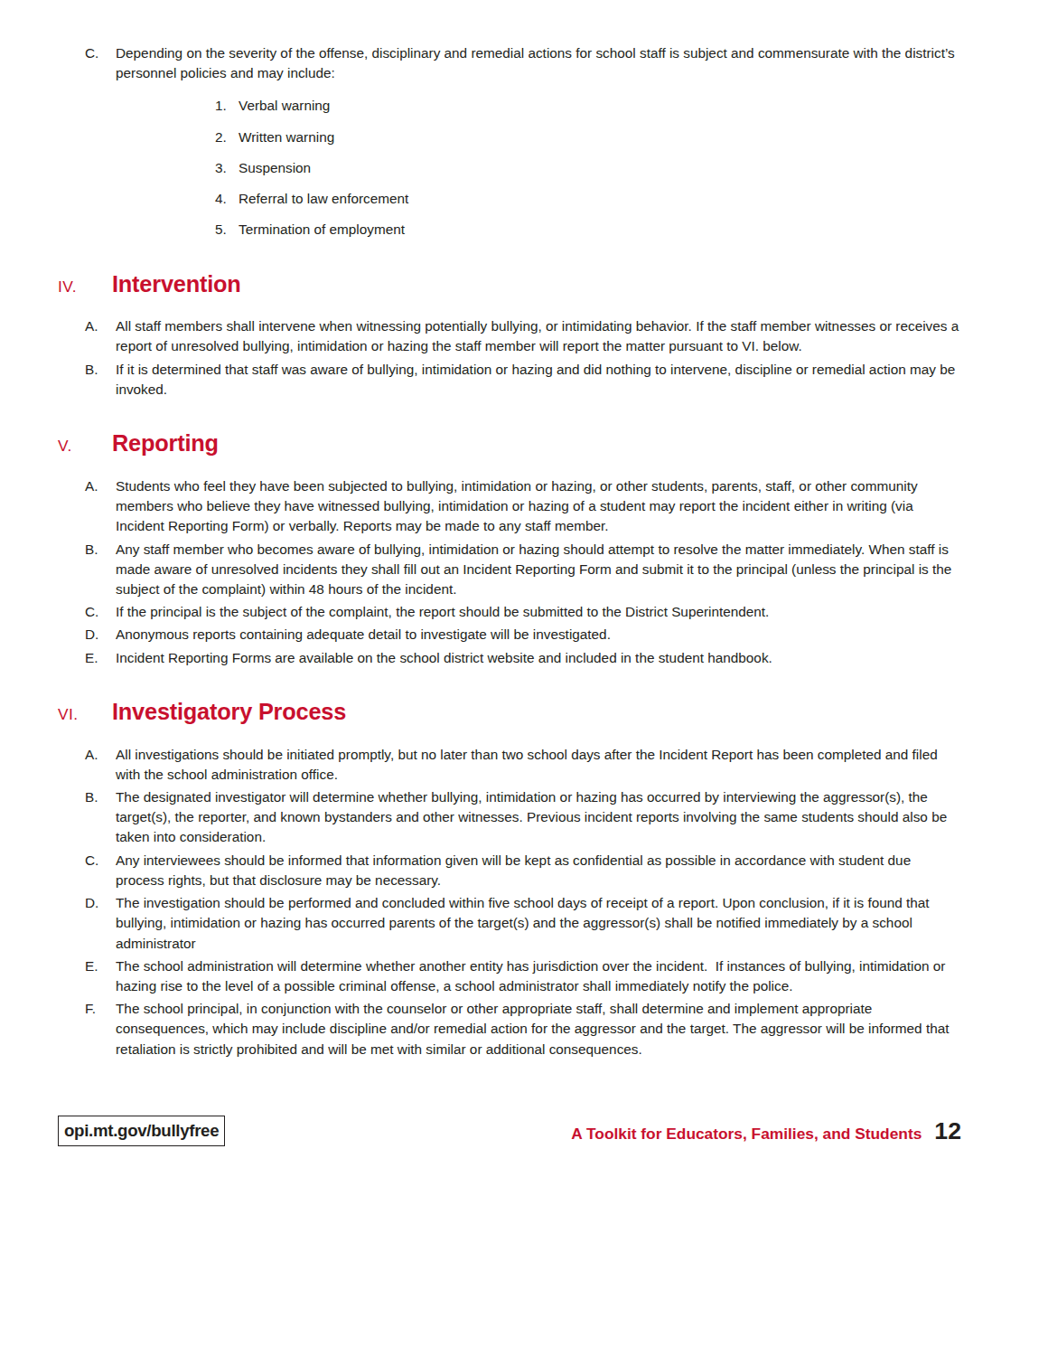C. Depending on the severity of the offense, disciplinary and remedial actions for school staff is subject and commensurate with the district’s personnel policies and may include:
1. Verbal warning
2. Written warning
3. Suspension
4. Referral to law enforcement
5. Termination of employment
IV. Intervention
A. All staff members shall intervene when witnessing potentially bullying, or intimidating behavior. If the staff member witnesses or receives a report of unresolved bullying, intimidation or hazing the staff member will report the matter pursuant to VI. below.
B. If it is determined that staff was aware of bullying, intimidation or hazing and did nothing to intervene, discipline or remedial action may be invoked.
V. Reporting
A. Students who feel they have been subjected to bullying, intimidation or hazing, or other students, parents, staff, or other community members who believe they have witnessed bullying, intimidation or hazing of a student may report the incident either in writing (via Incident Reporting Form) or verbally. Reports may be made to any staff member.
B. Any staff member who becomes aware of bullying, intimidation or hazing should attempt to resolve the matter immediately. When staff is made aware of unresolved incidents they shall fill out an Incident Reporting Form and submit it to the principal (unless the principal is the subject of the complaint) within 48 hours of the incident.
C. If the principal is the subject of the complaint, the report should be submitted to the District Superintendent.
D. Anonymous reports containing adequate detail to investigate will be investigated.
E. Incident Reporting Forms are available on the school district website and included in the student handbook.
VI. Investigatory Process
A. All investigations should be initiated promptly, but no later than two school days after the Incident Report has been completed and filed with the school administration office.
B. The designated investigator will determine whether bullying, intimidation or hazing has occurred by interviewing the aggressor(s), the target(s), the reporter, and known bystanders and other witnesses. Previous incident reports involving the same students should also be taken into consideration.
C. Any interviewees should be informed that information given will be kept as confidential as possible in accordance with student due process rights, but that disclosure may be necessary.
D. The investigation should be performed and concluded within five school days of receipt of a report. Upon conclusion, if it is found that bullying, intimidation or hazing has occurred parents of the target(s) and the aggressor(s) shall be notified immediately by a school administrator
E. The school administration will determine whether another entity has jurisdiction over the incident. If instances of bullying, intimidation or hazing rise to the level of a possible criminal offense, a school administrator shall immediately notify the police.
F. The school principal, in conjunction with the counselor or other appropriate staff, shall determine and implement appropriate consequences, which may include discipline and/or remedial action for the aggressor and the target. The aggressor will be informed that retaliation is strictly prohibited and will be met with similar or additional consequences.
opi.mt.gov/bullyfree A Toolkit for Educators, Families, and Students 12